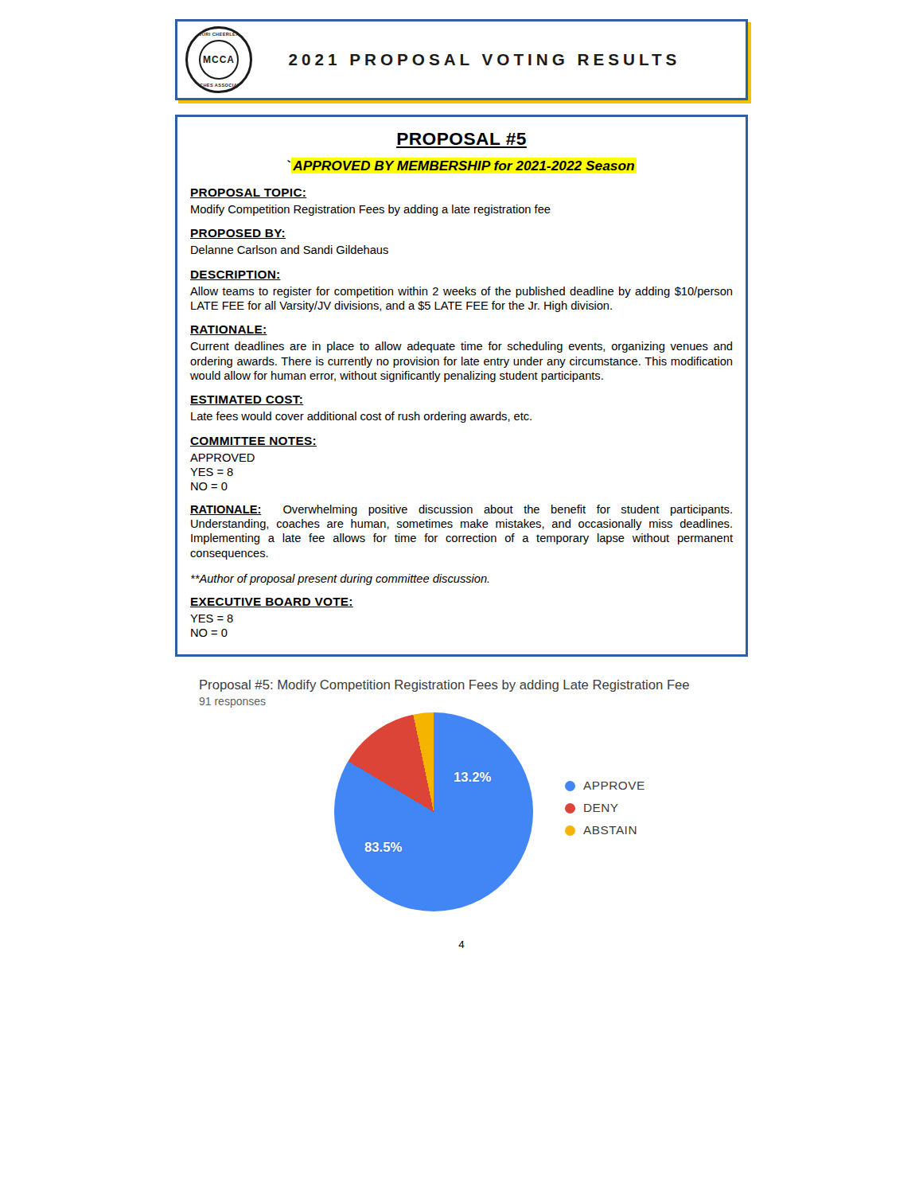MISSOURI CHEERLEADING COACHES ASSOCIATION
MCCA
2021 PROPOSAL VOTING RESULTS
PROPOSAL #5
`APPROVED BY MEMBERSHIP for 2021-2022 Season
PROPOSAL TOPIC:
Modify Competition Registration Fees by adding a late registration fee
PROPOSED BY:
Delanne Carlson and Sandi Gildehaus
DESCRIPTION:
Allow teams to register for competition within 2 weeks of the published deadline by adding $10/person LATE FEE for all Varsity/JV divisions, and a $5 LATE FEE for the Jr. High division.
RATIONALE:
Current deadlines are in place to allow adequate time for scheduling events, organizing venues and ordering awards. There is currently no provision for late entry under any circumstance. This modification would allow for human error, without significantly penalizing student participants.
ESTIMATED COST:
Late fees would cover additional cost of rush ordering awards, etc.
COMMITTEE NOTES:
APPROVED
YES = 8
NO = 0
RATIONALE: Overwhelming positive discussion about the benefit for student participants. Understanding, coaches are human, sometimes make mistakes, and occasionally miss deadlines. Implementing a late fee allows for time for correction of a temporary lapse without permanent consequences.
**Author of proposal present during committee discussion.
EXECUTIVE BOARD VOTE:
YES = 8
NO = 0
Proposal #5: Modify Competition Registration Fees by adding Late Registration Fee
91 responses
83.5%
13.2%
APPROVE
DENY
ABSTAIN
4